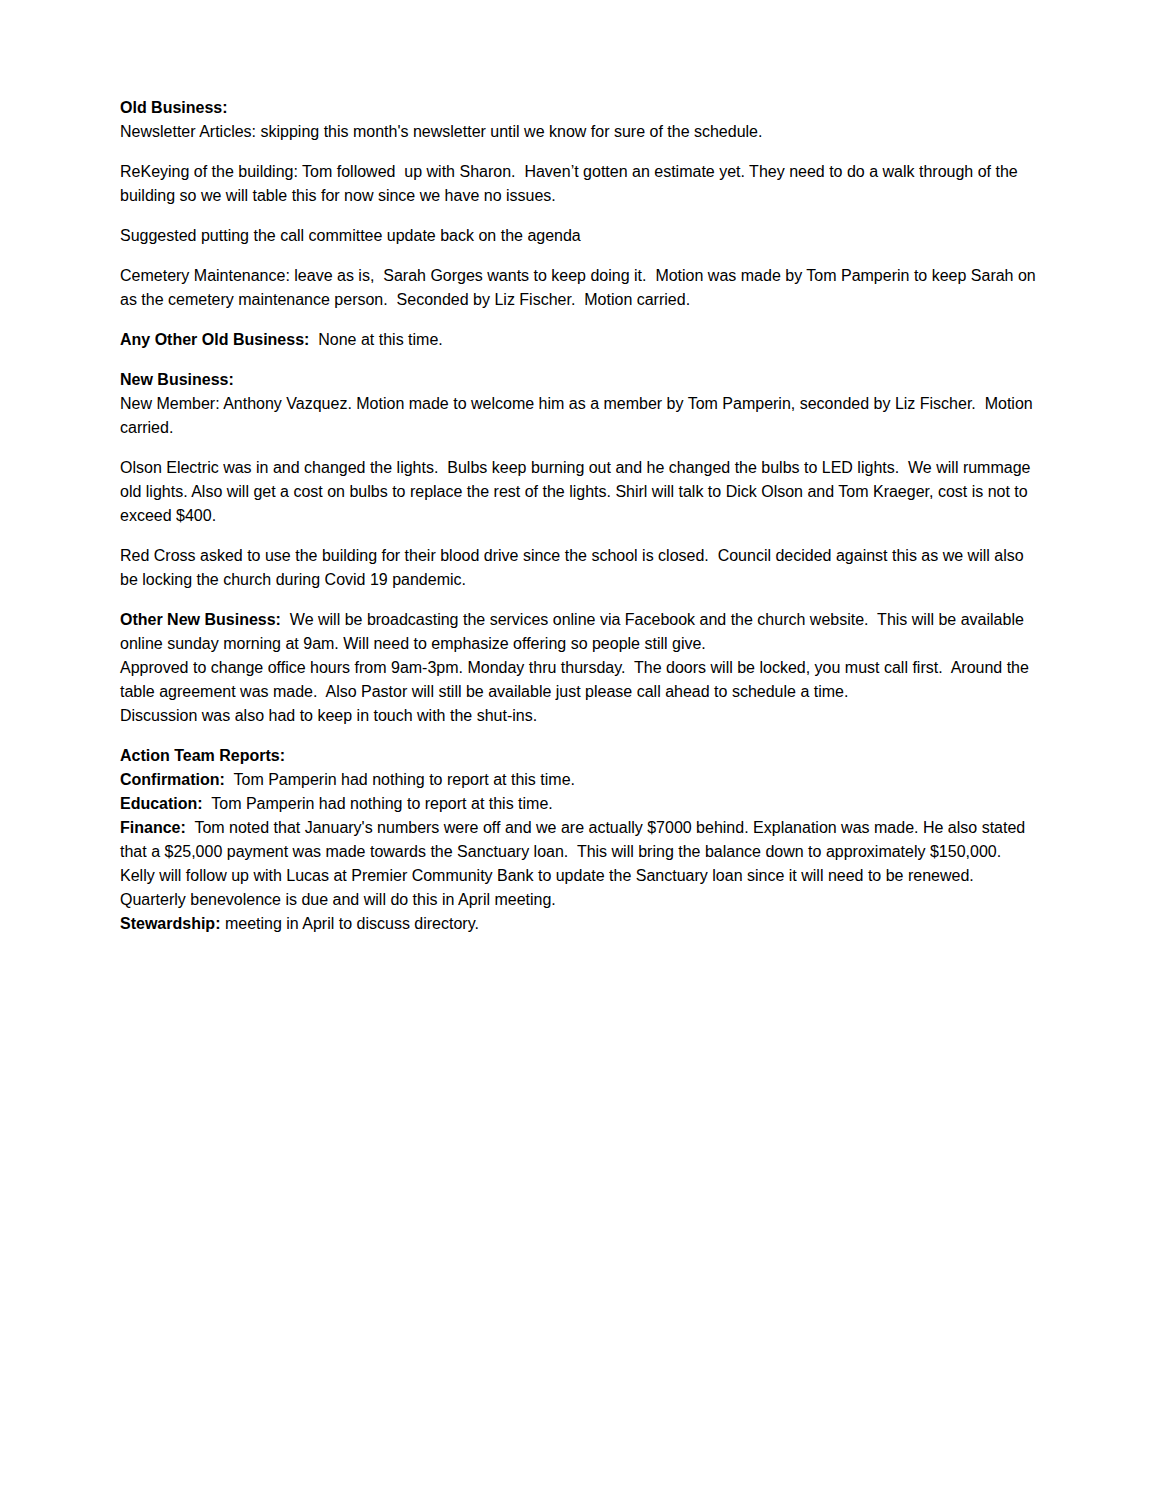Old Business:
Newsletter Articles: skipping this month's newsletter until we know for sure of the schedule.
ReKeying of the building: Tom followed up with Sharon. Haven’t gotten an estimate yet. They need to do a walk through of the building so we will table this for now since we have no issues.
Suggested putting the call committee update back on the agenda
Cemetery Maintenance: leave as is, Sarah Gorges wants to keep doing it. Motion was made by Tom Pamperin to keep Sarah on as the cemetery maintenance person. Seconded by Liz Fischer. Motion carried.
Any Other Old Business: None at this time.
New Business:
New Member: Anthony Vazquez. Motion made to welcome him as a member by Tom Pamperin, seconded by Liz Fischer. Motion carried.
Olson Electric was in and changed the lights. Bulbs keep burning out and he changed the bulbs to LED lights. We will rummage old lights. Also will get a cost on bulbs to replace the rest of the lights. Shirl will talk to Dick Olson and Tom Kraeger, cost is not to exceed $400.
Red Cross asked to use the building for their blood drive since the school is closed. Council decided against this as we will also be locking the church during Covid 19 pandemic.
Other New Business: We will be broadcasting the services online via Facebook and the church website. This will be available online sunday morning at 9am. Will need to emphasize offering so people still give.
Approved to change office hours from 9am-3pm. Monday thru thursday. The doors will be locked, you must call first. Around the table agreement was made. Also Pastor will still be available just please call ahead to schedule a time.
Discussion was also had to keep in touch with the shut-ins.
Action Team Reports:
Confirmation: Tom Pamperin had nothing to report at this time.
Education: Tom Pamperin had nothing to report at this time.
Finance: Tom noted that January's numbers were off and we are actually $7000 behind. Explanation was made. He also stated that a $25,000 payment was made towards the Sanctuary loan. This will bring the balance down to approximately $150,000. Kelly will follow up with Lucas at Premier Community Bank to update the Sanctuary loan since it will need to be renewed. Quarterly benevolence is due and will do this in April meeting.
Stewardship: meeting in April to discuss directory.